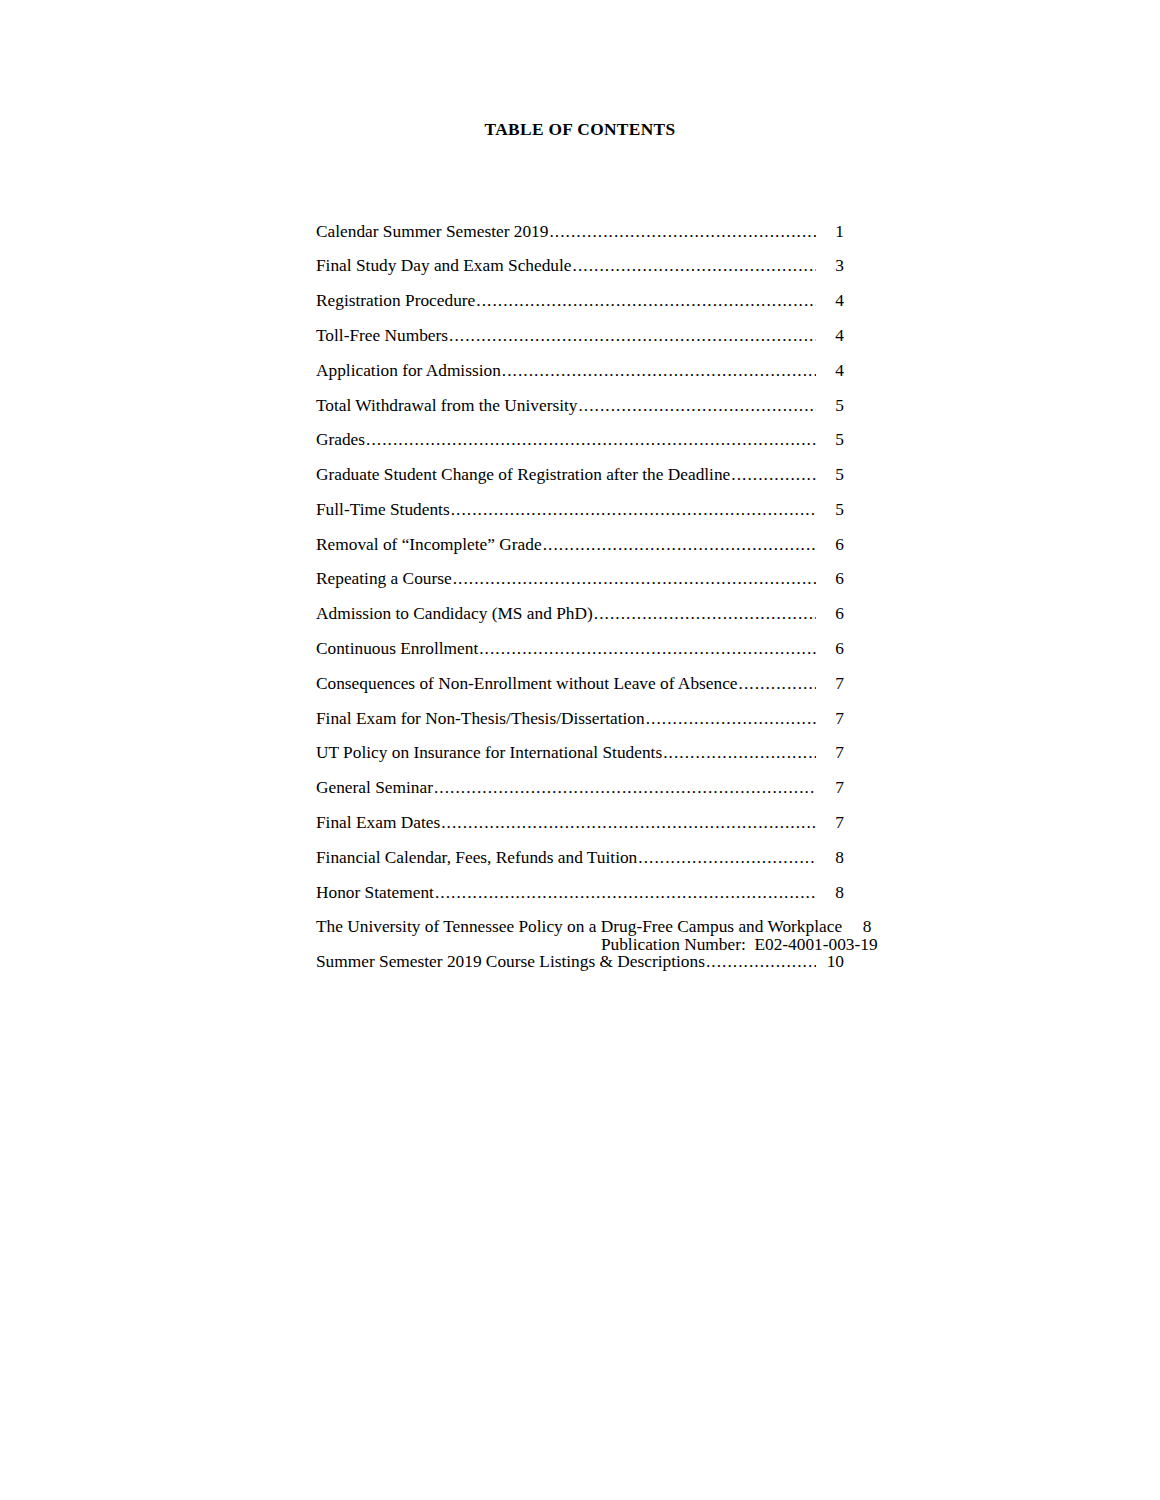TABLE OF CONTENTS
Calendar Summer Semester 2019 ................................................................................................ 1
Final Study Day and Exam Schedule ............................................................................................ 3
Registration Procedure ..................................................................................................... 4
Toll-Free Numbers .......................................................................................................... 4
Application for Admission .............................................................................................. 4
Total Withdrawal from the University ......................................................................................... 5
Grades ................................................................................................................. 5
Graduate Student Change of Registration after the Deadline ......................................................... 5
Full-Time Students .......................................................................................................... 5
Removal of “Incomplete” Grade ................................................................................................. 6
Repeating a Course ......................................................................................................... 6
Admission to Candidacy (MS and PhD) ......................................................................................... 6
Continuous Enrollment ................................................................................................. 6
Consequences of Non-Enrollment without Leave of Absence ....................................................... 7
Final Exam for Non-Thesis/Thesis/Dissertation ............................................................................. 7
UT Policy on Insurance for International Students ........................................................................ 7
General Seminar ............................................................................................................. 7
Final Exam Dates ............................................................................................................. 7
Financial Calendar, Fees, Refunds and Tuition ............................................................................. 8
Honor Statement ............................................................................................................. 8
The University of Tennessee Policy on a Drug-Free Campus and Workplace ............................... 8
Summer Semester 2019 Course Listings & Descriptions ............................................................ 10
Publication Number: E02-4001-003-19